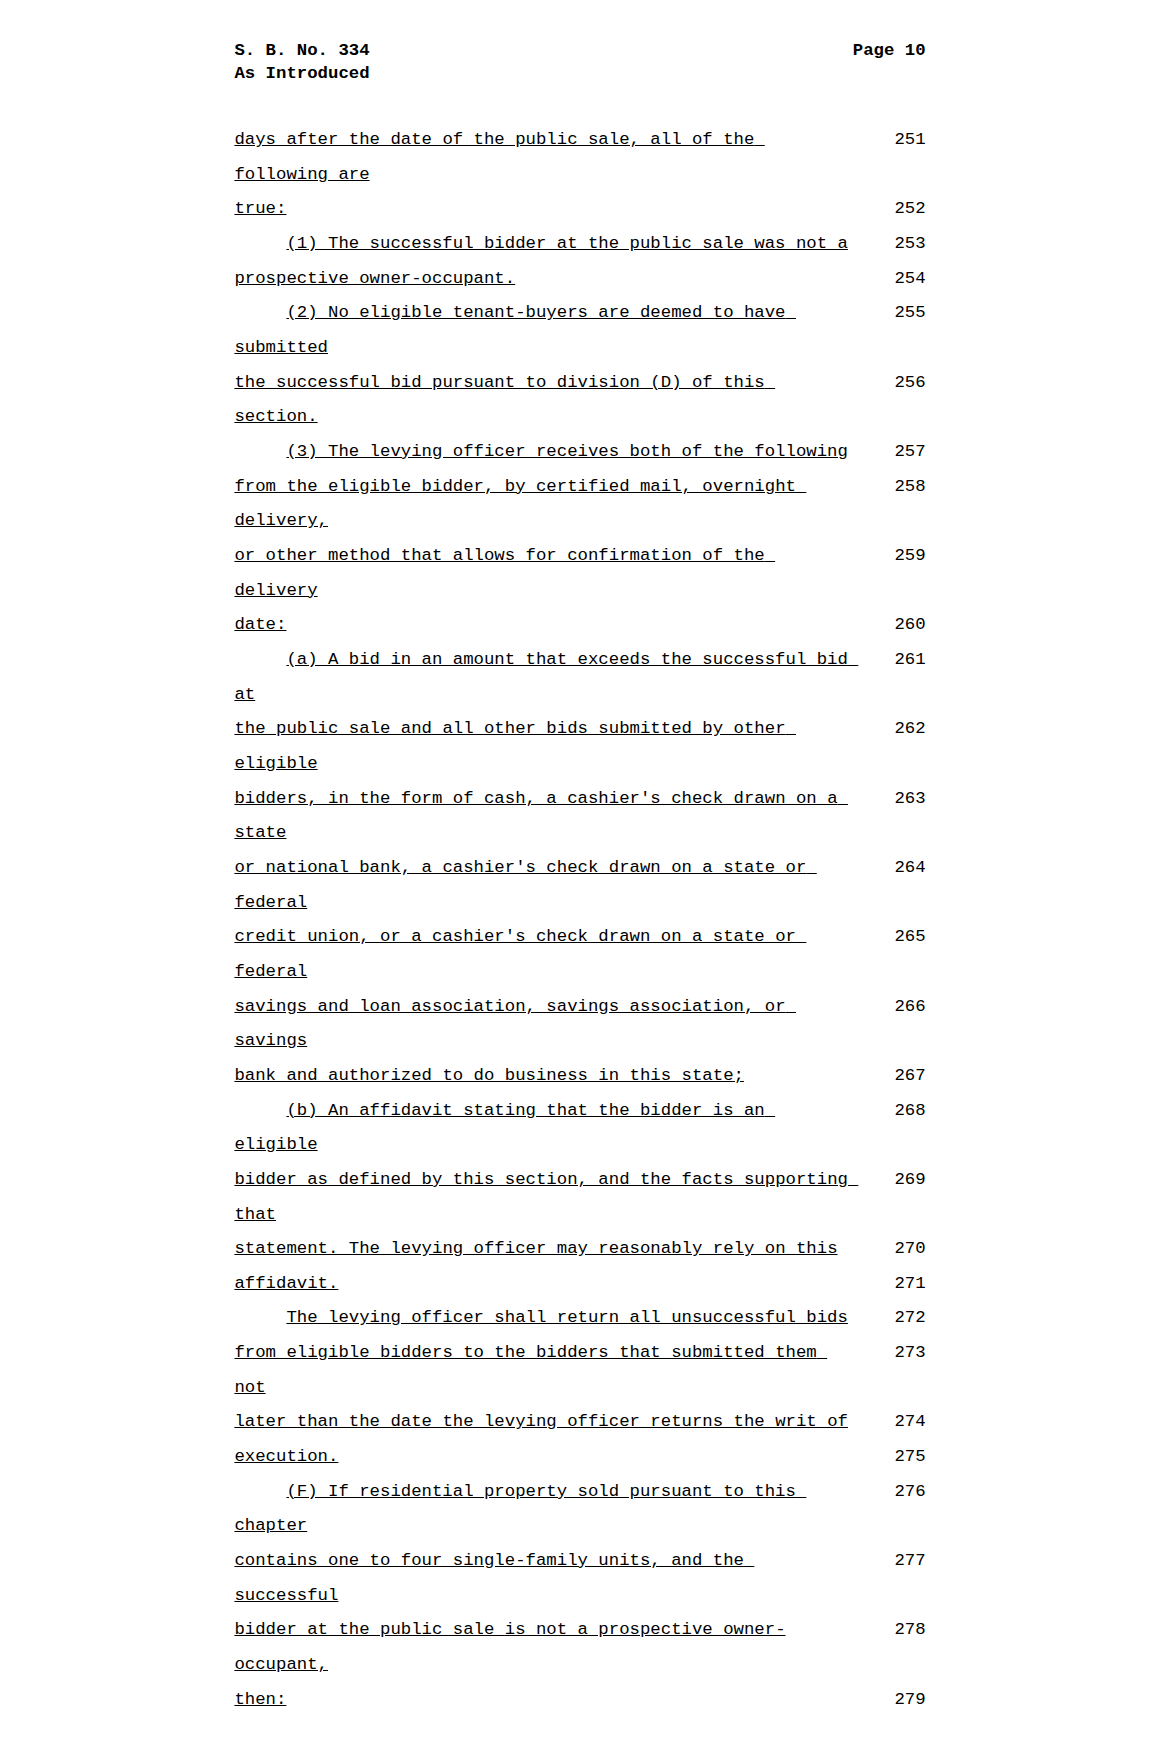S. B. No. 334
As Introduced
Page 10
days after the date of the public sale, all of the following are 251
true: 252
(1) The successful bidder at the public sale was not a 253
prospective owner-occupant. 254
(2) No eligible tenant-buyers are deemed to have submitted 255
the successful bid pursuant to division (D) of this section. 256
(3) The levying officer receives both of the following 257
from the eligible bidder, by certified mail, overnight delivery, 258
or other method that allows for confirmation of the delivery 259
date: 260
(a) A bid in an amount that exceeds the successful bid at 261
the public sale and all other bids submitted by other eligible 262
bidders, in the form of cash, a cashier's check drawn on a state 263
or national bank, a cashier's check drawn on a state or federal 264
credit union, or a cashier's check drawn on a state or federal 265
savings and loan association, savings association, or savings 266
bank and authorized to do business in this state; 267
(b) An affidavit stating that the bidder is an eligible 268
bidder as defined by this section, and the facts supporting that 269
statement. The levying officer may reasonably rely on this 270
affidavit. 271
The levying officer shall return all unsuccessful bids 272
from eligible bidders to the bidders that submitted them not 273
later than the date the levying officer returns the writ of 274
execution. 275
(F) If residential property sold pursuant to this chapter 276
contains one to four single-family units, and the successful 277
bidder at the public sale is not a prospective owner-occupant, 278
then: 279